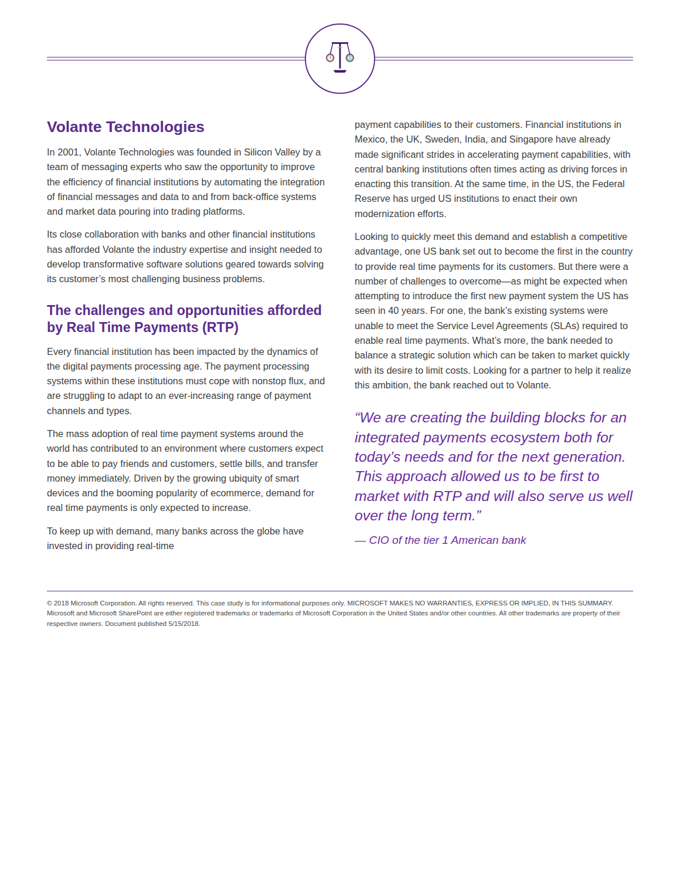$
Volante Technologies
In 2001, Volante Technologies was founded in Silicon Valley by a team of messaging experts who saw the opportunity to improve the efficiency of financial institutions by automating the integration of financial messages and data to and from back-office systems and market data pouring into trading platforms.
Its close collaboration with banks and other financial institutions has afforded Volante the industry expertise and insight needed to develop transformative software solutions geared towards solving its customer’s most challenging business problems.
The challenges and opportunities afforded by Real Time Payments (RTP)
Every financial institution has been impacted by the dynamics of the digital payments processing age. The payment processing systems within these institutions must cope with nonstop flux, and are struggling to adapt to an ever-increasing range of payment channels and types.
The mass adoption of real time payment systems around the world has contributed to an environment where customers expect to be able to pay friends and customers, settle bills, and transfer money immediately. Driven by the growing ubiquity of smart devices and the booming popularity of ecommerce, demand for real time payments is only expected to increase.
To keep up with demand, many banks across the globe have invested in providing real-time
payment capabilities to their customers. Financial institutions in Mexico, the UK, Sweden, India, and Singapore have already made significant strides in accelerating payment capabilities, with central banking institutions often times acting as driving forces in enacting this transition. At the same time, in the US, the Federal Reserve has urged US institutions to enact their own modernization efforts.
Looking to quickly meet this demand and establish a competitive advantage, one US bank set out to become the first in the country to provide real time payments for its customers. But there were a number of challenges to overcome—as might be expected when attempting to introduce the first new payment system the US has seen in 40 years. For one, the bank’s existing systems were unable to meet the Service Level Agreements (SLAs) required to enable real time payments. What’s more, the bank needed to balance a strategic solution which can be taken to market quickly with its desire to limit costs. Looking for a partner to help it realize this ambition, the bank reached out to Volante.
“We are creating the building blocks for an integrated payments ecosystem both for today’s needs and for the next generation. This approach allowed us to be first to market with RTP and will also serve us well over the long term.”
— CIO of the tier 1 American bank
© 2018 Microsoft Corporation. All rights reserved. This case study is for informational purposes only. MICROSOFT MAKES NO WARRANTIES, EXPRESS OR IMPLIED, IN THIS SUMMARY. Microsoft and Microsoft SharePoint are either registered trademarks or trademarks of Microsoft Corporation in the United States and/or other countries. All other trademarks are property of their respective owners. Document published 5/15/2018.